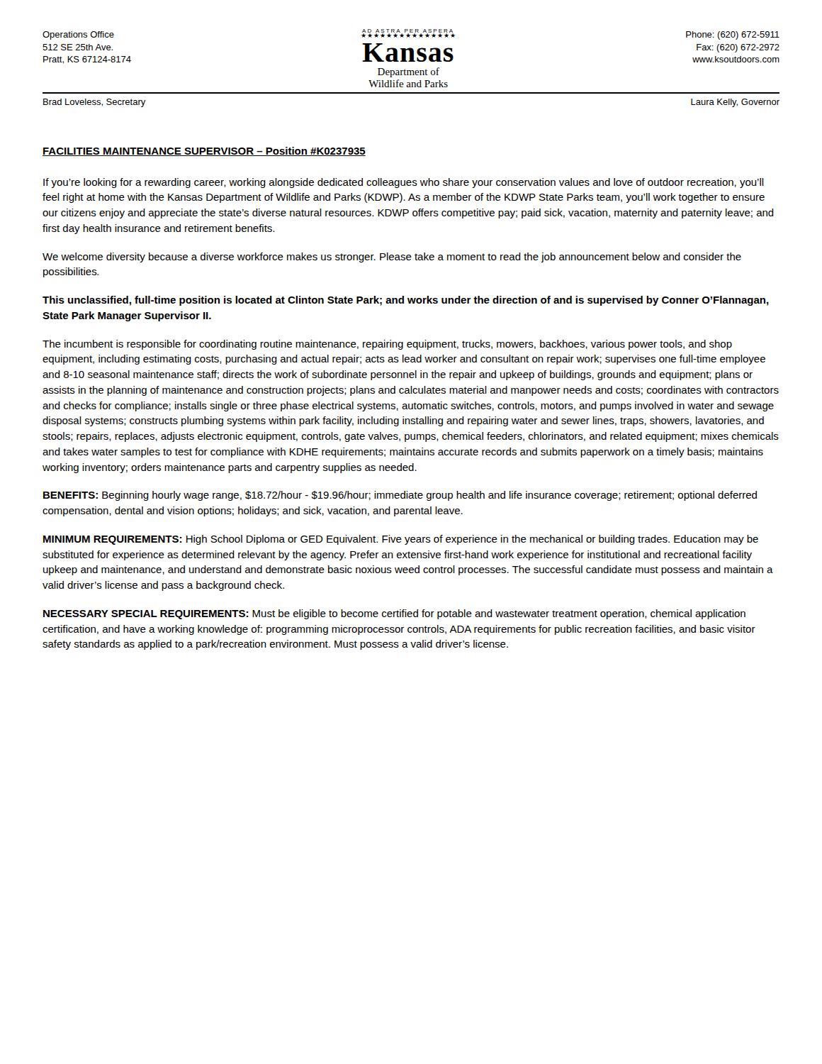Operations Office
512 SE 25th Ave.
Pratt, KS 67124-8174
AD ASTRA PER ASPERA
★★★★★★★★★★★★★★★
Kansas
Department of
Wildlife and Parks
Phone: (620) 672-5911
Fax: (620) 672-2972
www.ksoutdoors.com
Brad Loveless, Secretary Laura Kelly, Governor
FACILITIES MAINTENANCE SUPERVISOR – Position #K0237935
If you’re looking for a rewarding career, working alongside dedicated colleagues who share your conservation values and love of outdoor recreation, you’ll feel right at home with the Kansas Department of Wildlife and Parks (KDWP). As a member of the KDWP State Parks team, you’ll work together to ensure our citizens enjoy and appreciate the state’s diverse natural resources. KDWP offers competitive pay; paid sick, vacation, maternity and paternity leave; and first day health insurance and retirement benefits.
We welcome diversity because a diverse workforce makes us stronger. Please take a moment to read the job announcement below and consider the possibilities.
This unclassified, full-time position is located at Clinton State Park; and works under the direction of and is supervised by Conner O’Flannagan, State Park Manager Supervisor II.
The incumbent is responsible for coordinating routine maintenance, repairing equipment, trucks, mowers, backhoes, various power tools, and shop equipment, including estimating costs, purchasing and actual repair; acts as lead worker and consultant on repair work; supervises one full-time employee and 8-10 seasonal maintenance staff; directs the work of subordinate personnel in the repair and upkeep of buildings, grounds and equipment; plans or assists in the planning of maintenance and construction projects; plans and calculates material and manpower needs and costs; coordinates with contractors and checks for compliance; installs single or three phase electrical systems, automatic switches, controls, motors, and pumps involved in water and sewage disposal systems; constructs plumbing systems within park facility, including installing and repairing water and sewer lines, traps, showers, lavatories, and stools; repairs, replaces, adjusts electronic equipment, controls, gate valves, pumps, chemical feeders, chlorinators, and related equipment; mixes chemicals and takes water samples to test for compliance with KDHE requirements; maintains accurate records and submits paperwork on a timely basis; maintains working inventory; orders maintenance parts and carpentry supplies as needed.
BENEFITS: Beginning hourly wage range, $18.72/hour - $19.96/hour; immediate group health and life insurance coverage; retirement; optional deferred compensation, dental and vision options; holidays; and sick, vacation, and parental leave.
MINIMUM REQUIREMENTS: High School Diploma or GED Equivalent. Five years of experience in the mechanical or building trades. Education may be substituted for experience as determined relevant by the agency. Prefer an extensive first-hand work experience for institutional and recreational facility upkeep and maintenance, and understand and demonstrate basic noxious weed control processes. The successful candidate must possess and maintain a valid driver’s license and pass a background check.
NECESSARY SPECIAL REQUIREMENTS: Must be eligible to become certified for potable and wastewater treatment operation, chemical application certification, and have a working knowledge of: programming microprocessor controls, ADA requirements for public recreation facilities, and basic visitor safety standards as applied to a park/recreation environment. Must possess a valid driver’s license.